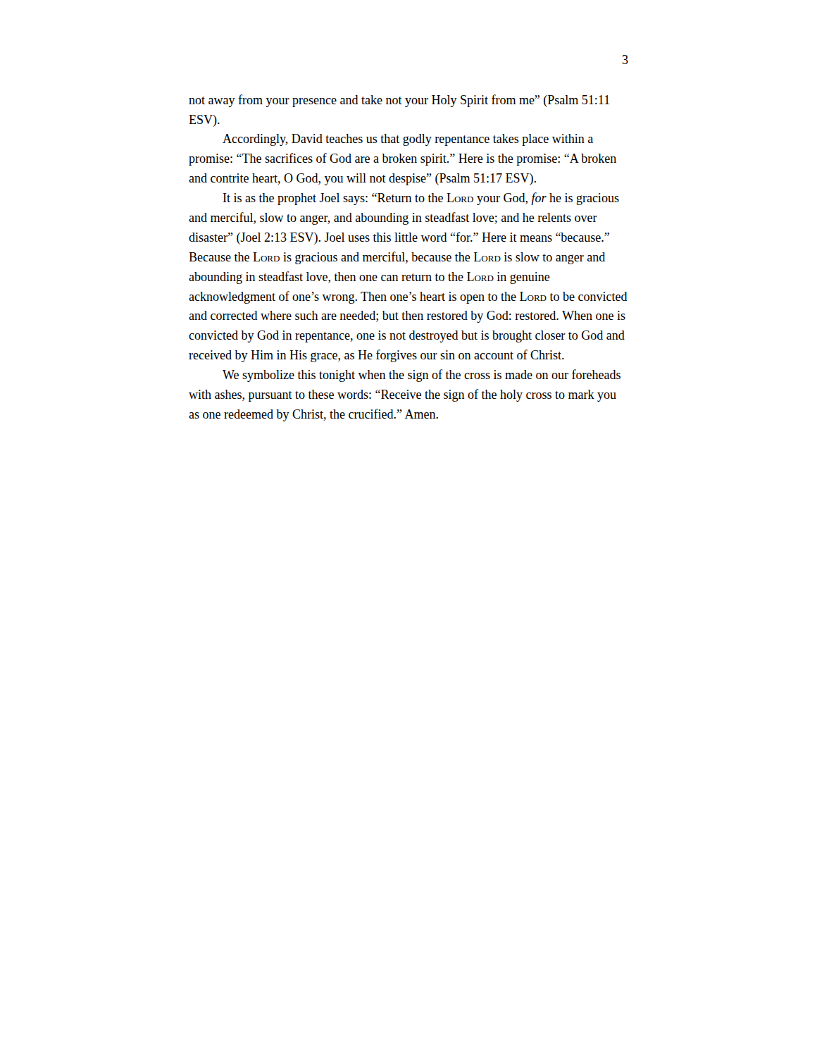3
not away from your presence and take not your Holy Spirit from me” (Psalm 51:11 ESV).
Accordingly, David teaches us that godly repentance takes place within a promise: “The sacrifices of God are a broken spirit.” Here is the promise: “A broken and contrite heart, O God, you will not despise” (Psalm 51:17 ESV).
It is as the prophet Joel says: “Return to the Lord your God, for he is gracious and merciful, slow to anger, and abounding in steadfast love; and he relents over disaster” (Joel 2:13 ESV). Joel uses this little word “for.” Here it means “because.” Because the Lord is gracious and merciful, because the Lord is slow to anger and abounding in steadfast love, then one can return to the Lord in genuine acknowledgment of one’s wrong. Then one’s heart is open to the Lord to be convicted and corrected where such are needed; but then restored by God: restored. When one is convicted by God in repentance, one is not destroyed but is brought closer to God and received by Him in His grace, as He forgives our sin on account of Christ.
We symbolize this tonight when the sign of the cross is made on our foreheads with ashes, pursuant to these words: “Receive the sign of the holy cross to mark you as one redeemed by Christ, the crucified.” Amen.